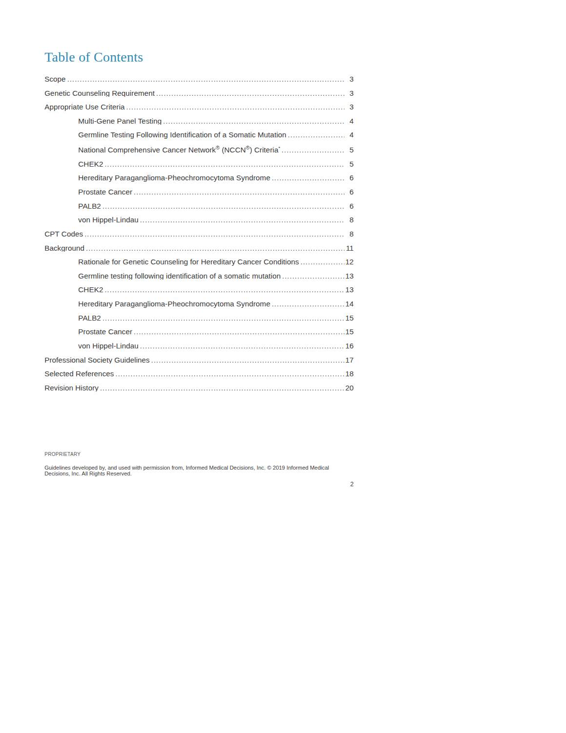Table of Contents
Scope ................................................................................................................................. 3
Genetic Counseling Requirement ............................................................................................................. 3
Appropriate Use Criteria ......................................................................................................................... 3
Multi-Gene Panel Testing ............................................................................................................. 4
Germline Testing Following Identification of a Somatic Mutation .................................................. 4
National Comprehensive Cancer Network® (NCCN®) Criteria* ....................................................... 5
CHEK2 ................................................................................................................................. 5
Hereditary Paraganglioma-Pheochromocytoma Syndrome .......................................................... 6
Prostate Cancer ....................................................................................................................... 6
PALB2 ................................................................................................................................. 6
von Hippel-Lindau ................................................................................................................... 8
CPT Codes ......................................................................................................................................... 8
Background ......................................................................................................................................... 11
Rationale for Genetic Counseling for Hereditary Cancer Conditions ........................................... 12
Germline testing following identification of a somatic mutation .................................................... 13
CHEK2 ................................................................................................................................. 13
Hereditary Paraganglioma-Pheochromocytoma Syndrome .......................................................... 14
PALB2 ................................................................................................................................. 15
Prostate Cancer ....................................................................................................................... 15
von Hippel-Lindau ................................................................................................................... 16
Professional Society Guidelines .............................................................................................................. 17
Selected References ......................................................................................................................... 18
Revision History ................................................................................................................................. 20
PROPRIETARY
Guidelines developed by, and used with permission from, Informed Medical Decisions, Inc. © 2019 Informed Medical Decisions, Inc. All Rights Reserved.
2